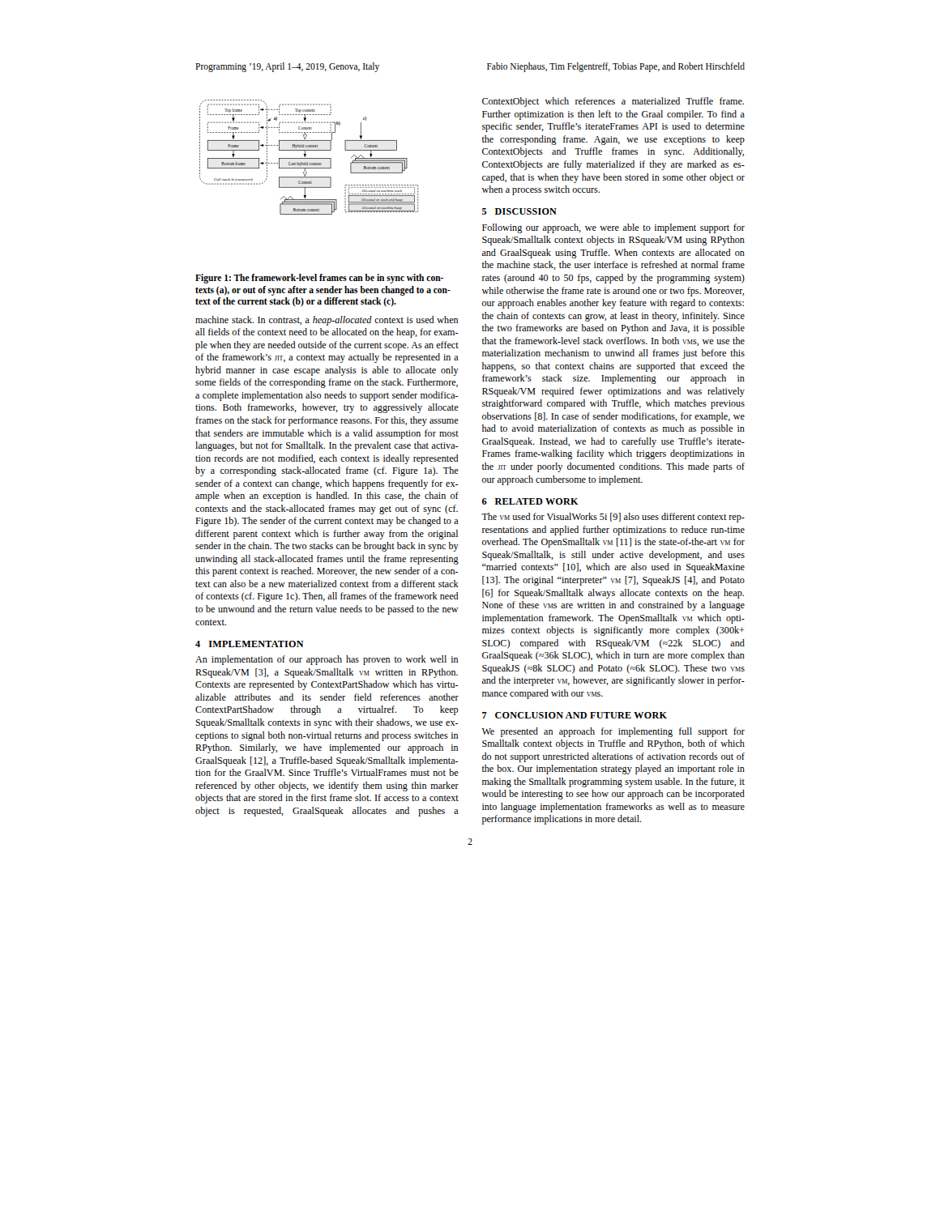Programming ’19, April 1–4, 2019, Genova, Italy
Fabio Niephaus, Tim Felgentreff, Tobias Pape, and Robert Hirschfeld
Call stack in framework Top frame Frame Frame Bottom frame Top context Context Hybrid context Last hybrid context Context Bottom context a) b) c) Context Bottom context Allocated on machine stack Allocated on stack and heap Allocated on machine heap
Figure 1: The framework-level frames can be in sync with contexts (a), or out of sync after a sender has been changed to a context of the current stack (b) or a different stack (c).
machine stack. In contrast, a heap-allocated context is used when all fields of the context need to be allocated on the heap, for example when they are needed outside of the current scope. As an effect of the framework’s jit, a context may actually be represented in a hybrid manner in case escape analysis is able to allocate only some fields of the corresponding frame on the stack. Furthermore, a complete implementation also needs to support sender modifications. Both frameworks, however, try to aggressively allocate frames on the stack for performance reasons. For this, they assume that senders are immutable which is a valid assumption for most languages, but not for Smalltalk. In the prevalent case that activation records are not modified, each context is ideally represented by a corresponding stack-allocated frame (cf. Figure 1a). The sender of a context can change, which happens frequently for example when an exception is handled. In this case, the chain of contexts and the stack-allocated frames may get out of sync (cf. Figure 1b). The sender of the current context may be changed to a different parent context which is further away from the original sender in the chain. The two stacks can be brought back in sync by unwinding all stack-allocated frames until the frame representing this parent context is reached. Moreover, the new sender of a context can also be a new materialized context from a different stack of contexts (cf. Figure 1c). Then, all frames of the framework need to be unwound and the return value needs to be passed to the new context.
4 Implementation
An implementation of our approach has proven to work well in RSqueak/VM [3], a Squeak/Smalltalk vm written in RPython. Contexts are represented by ContextPartShadow which has virtualizable attributes and its sender field references another ContextPartShadow through a virtualref. To keep Squeak/Smalltalk contexts in sync with their shadows, we use exceptions to signal both non-virtual returns and process switches in RPython. Similarly, we have implemented our approach in GraalSqueak [12], a Truffle-based Squeak/Smalltalk implementation for the GraalVM. Since Truffle’s VirtualFrames must not be referenced by other objects, we identify them using thin marker objects that are stored in the first frame slot. If access to a context object is requested, GraalSqueak allocates and pushes a ContextObject which references a materialized Truffle frame. Further optimization is then left to the Graal compiler. To find a specific sender, Truffle’s iterateFrames API is used to determine the corresponding frame. Again, we use exceptions to keep ContextObjects and Truffle frames in sync. Additionally, ContextObjects are fully materialized if they are marked as escaped, that is when they have been stored in some other object or when a process switch occurs.
5 Discussion
Following our approach, we were able to implement support for Squeak/Smalltalk context objects in RSqueak/VM using RPython and GraalSqueak using Truffle. When contexts are allocated on the machine stack, the user interface is refreshed at normal frame rates (around 40 to 50 fps, capped by the programming system) while otherwise the frame rate is around one or two fps. Moreover, our approach enables another key feature with regard to contexts: the chain of contexts can grow, at least in theory, infinitely. Since the two frameworks are based on Python and Java, it is possible that the framework-level stack overflows. In both vms, we use the materialization mechanism to unwind all frames just before this happens, so that context chains are supported that exceed the framework’s stack size. Implementing our approach in RSqueak/VM required fewer optimizations and was relatively straightforward compared with Truffle, which matches previous observations [8]. In case of sender modifications, for example, we had to avoid materialization of contexts as much as possible in GraalSqueak. Instead, we had to carefully use Truffle’s iterateFrames frame-walking facility which triggers deoptimizations in the jit under poorly documented conditions. This made parts of our approach cumbersome to implement.
6 Related Work
The vm used for VisualWorks 5i [9] also uses different context representations and applied further optimizations to reduce run-time overhead. The OpenSmalltalk vm [11] is the state-of-the-art vm for Squeak/Smalltalk, is still under active development, and uses “married contexts” [10], which are also used in SqueakMaxine [13]. The original “interpreter” vm [7], SqueakJS [4], and Potato [6] for Squeak/Smalltalk always allocate contexts on the heap. None of these vms are written in and constrained by a language implementation framework. The OpenSmalltalk vm which optimizes context objects is significantly more complex (300k+ SLOC) compared with RSqueak/VM (≈22k SLOC) and GraalSqueak (≈36k SLOC), which in turn are more complex than SqueakJS (≈8k SLOC) and Potato (≈6k SLOC). These two vms and the interpreter vm, however, are significantly slower in performance compared with our vms.
7 Conclusion and Future Work
We presented an approach for implementing full support for Smalltalk context objects in Truffle and RPython, both of which do not support unrestricted alterations of activation records out of the box. Our implementation strategy played an important role in making the Smalltalk programming system usable. In the future, it would be interesting to see how our approach can be incorporated into language implementation frameworks as well as to measure performance implications in more detail.
2